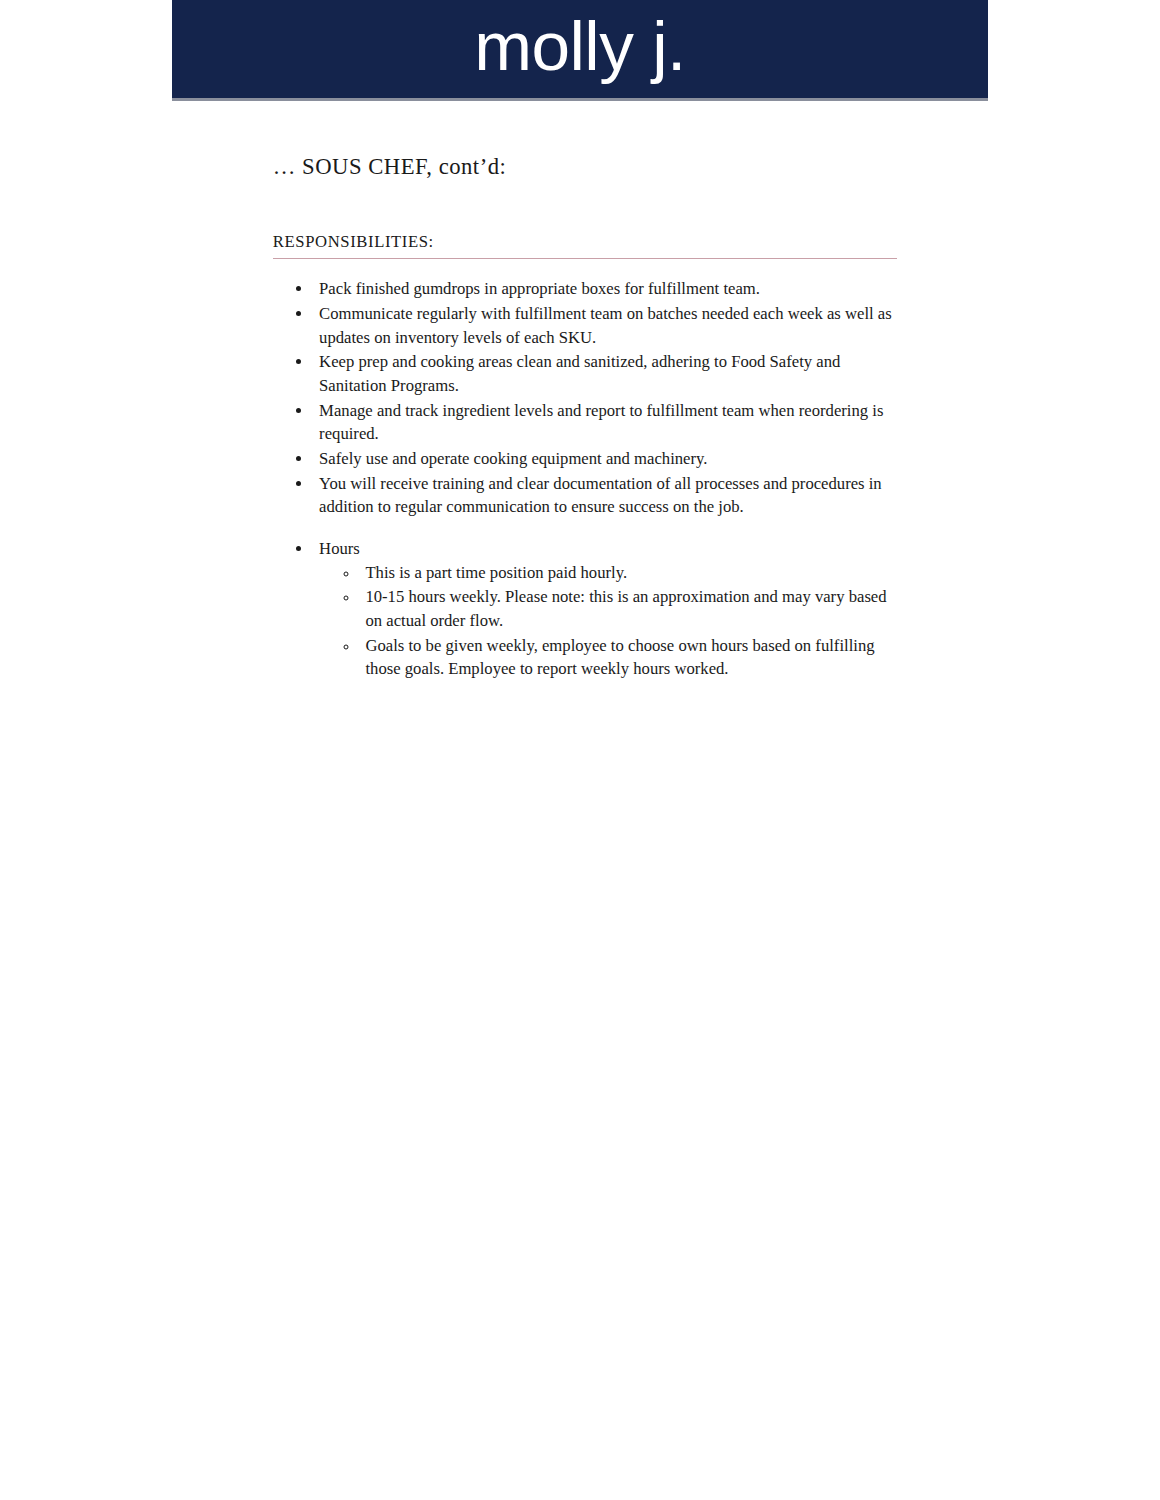molly j.
… SOUS CHEF, cont’d:
RESPONSIBILITIES:
Pack finished gumdrops in appropriate boxes for fulfillment team.
Communicate regularly with fulfillment team on batches needed each week as well as updates on inventory levels of each SKU.
Keep prep and cooking areas clean and sanitized, adhering to Food Safety and Sanitation Programs.
Manage and track ingredient levels and report to fulfillment team when reordering is required.
Safely use and operate cooking equipment and machinery.
You will receive training and clear documentation of all processes and procedures in addition to regular communication to ensure success on the job.
Hours
This is a part time position paid hourly.
10-15 hours weekly. Please note: this is an approximation and may vary based on actual order flow.
Goals to be given weekly, employee to choose own hours based on fulfilling those goals. Employee to report weekly hours worked.